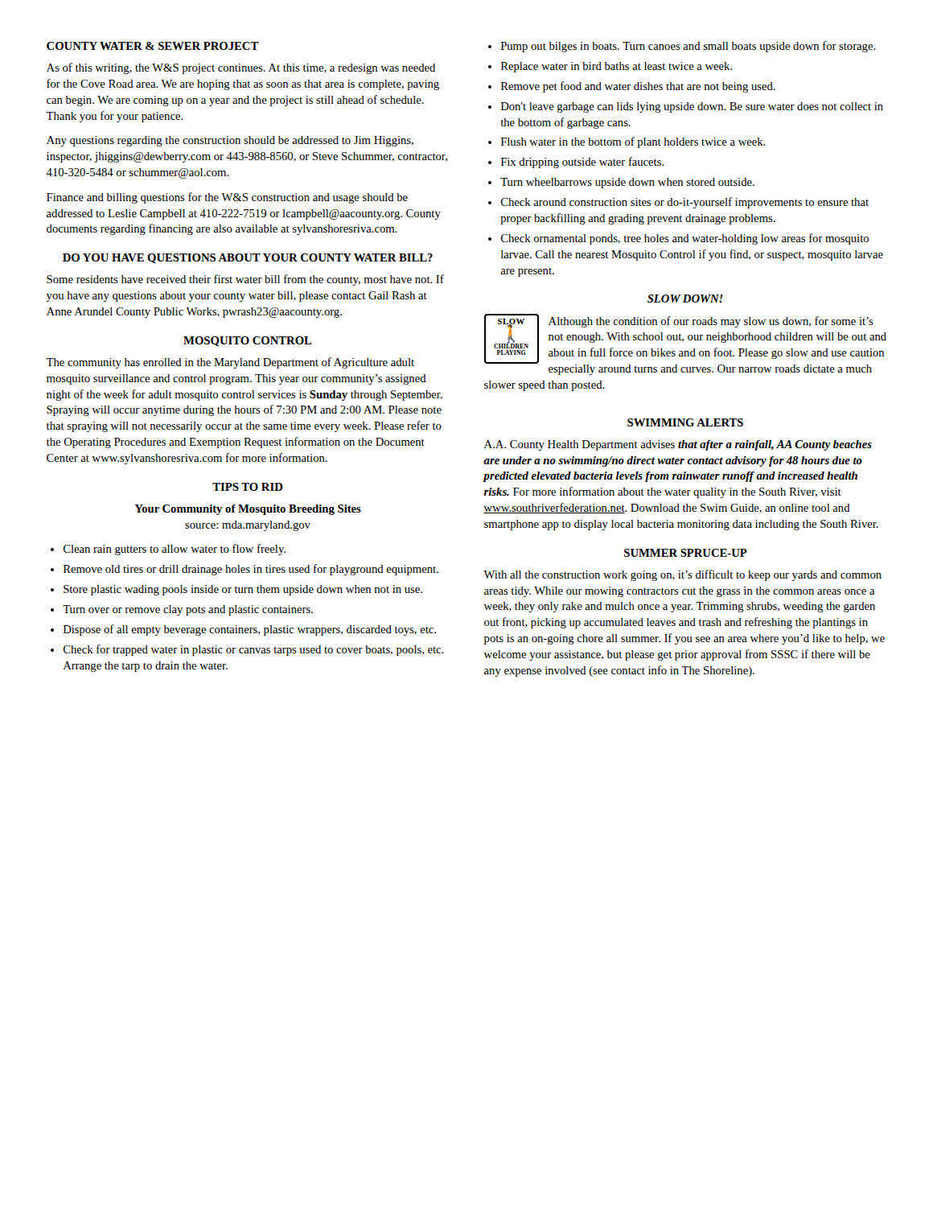COUNTY WATER & SEWER PROJECT
As of this writing, the W&S project continues. At this time, a redesign was needed for the Cove Road area. We are hoping that as soon as that area is complete, paving can begin. We are coming up on a year and the project is still ahead of schedule. Thank you for your patience.
Any questions regarding the construction should be addressed to Jim Higgins, inspector, jhiggins@dewberry.com or 443-988-8560, or Steve Schummer, contractor, 410-320-5484 or schummer@aol.com.
Finance and billing questions for the W&S construction and usage should be addressed to Leslie Campbell at 410-222-7519 or lcampbell@aacounty.org. County documents regarding financing are also available at sylvanshoresriva.com.
DO YOU HAVE QUESTIONS ABOUT YOUR COUNTY WATER BILL?
Some residents have received their first water bill from the county, most have not. If you have any questions about your county water bill, please contact Gail Rash at Anne Arundel County Public Works, pwrash23@aacounty.org.
MOSQUITO CONTROL
The community has enrolled in the Maryland Department of Agriculture adult mosquito surveillance and control program. This year our community’s assigned night of the week for adult mosquito control services is Sunday through September. Spraying will occur anytime during the hours of 7:30 PM and 2:00 AM. Please note that spraying will not necessarily occur at the same time every week. Please refer to the Operating Procedures and Exemption Request information on the Document Center at www.sylvanshoresriva.com for more information.
TIPS TO RID
Your Community of Mosquito Breeding Sites
source: mda.maryland.gov
Clean rain gutters to allow water to flow freely.
Remove old tires or drill drainage holes in tires used for playground equipment.
Store plastic wading pools inside or turn them upside down when not in use.
Turn over or remove clay pots and plastic containers.
Dispose of all empty beverage containers, plastic wrappers, discarded toys, etc.
Check for trapped water in plastic or canvas tarps used to cover boats, pools, etc. Arrange the tarp to drain the water.
Pump out bilges in boats. Turn canoes and small boats upside down for storage.
Replace water in bird baths at least twice a week.
Remove pet food and water dishes that are not being used.
Don't leave garbage can lids lying upside down. Be sure water does not collect in the bottom of garbage cans.
Flush water in the bottom of plant holders twice a week.
Fix dripping outside water faucets.
Turn wheelbarrows upside down when stored outside.
Check around construction sites or do-it-yourself improvements to ensure that proper backfilling and grading prevent drainage problems.
Check ornamental ponds, tree holes and water-holding low areas for mosquito larvae. Call the nearest Mosquito Control if you find, or suspect, mosquito larvae are present.
SLOW DOWN!
SLOW
🚶
CHILDREN
PLAYING
Although the condition of our roads may slow us down, for some it’s not enough. With school out, our neighborhood children will be out and about in full force on bikes and on foot. Please go slow and use caution especially around turns and curves. Our narrow roads dictate a much slower speed than posted.
SWIMMING ALERTS
A.A. County Health Department advises that after a rainfall, AA County beaches are under a no swimming/no direct water contact advisory for 48 hours due to predicted elevated bacteria levels from rainwater runoff and increased health risks. For more information about the water quality in the South River, visit www.southriverfederation.net. Download the Swim Guide, an online tool and smartphone app to display local bacteria monitoring data including the South River.
SUMMER SPRUCE-UP
With all the construction work going on, it’s difficult to keep our yards and common areas tidy. While our mowing contractors cut the grass in the common areas once a week, they only rake and mulch once a year. Trimming shrubs, weeding the garden out front, picking up accumulated leaves and trash and refreshing the plantings in pots is an on-going chore all summer. If you see an area where you’d like to help, we welcome your assistance, but please get prior approval from SSSC if there will be any expense involved (see contact info in The Shoreline).